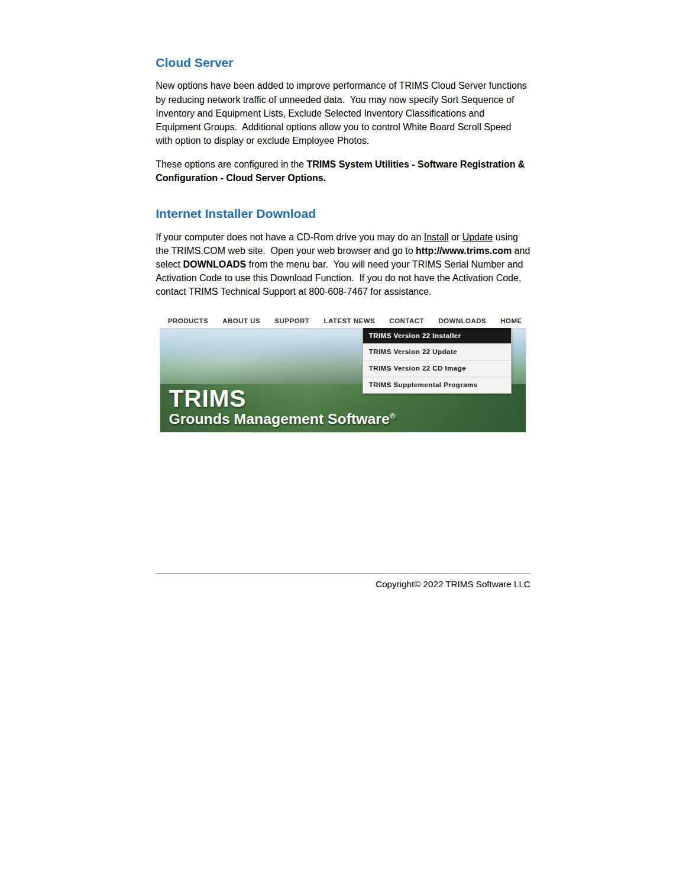Cloud Server
New options have been added to improve performance of TRIMS Cloud Server functions by reducing network traffic of unneeded data. You may now specify Sort Sequence of Inventory and Equipment Lists, Exclude Selected Inventory Classifications and Equipment Groups. Additional options allow you to control White Board Scroll Speed with option to display or exclude Employee Photos.
These options are configured in the TRIMS System Utilities - Software Registration & Configuration - Cloud Server Options.
Internet Installer Download
If your computer does not have a CD-Rom drive you may do an Install or Update using the TRIMS.COM web site. Open your web browser and go to http://www.trims.com and select DOWNLOADS from the menu bar. You will need your TRIMS Serial Number and Activation Code to use this Download Function. If you do not have the Activation Code, contact TRIMS Technical Support at 800-608-7467 for assistance.
PRODUCTS ABOUT US SUPPORT LATEST NEWS CONTACT DOWNLOADS HOME
TRIMS Version 22 Installer
TRIMS Version 22 Update
TRIMS Version 22 CD Image
TRIMS Supplemental Programs
TRIMS Grounds Management Software®
Copyright© 2022 TRIMS Software LLC